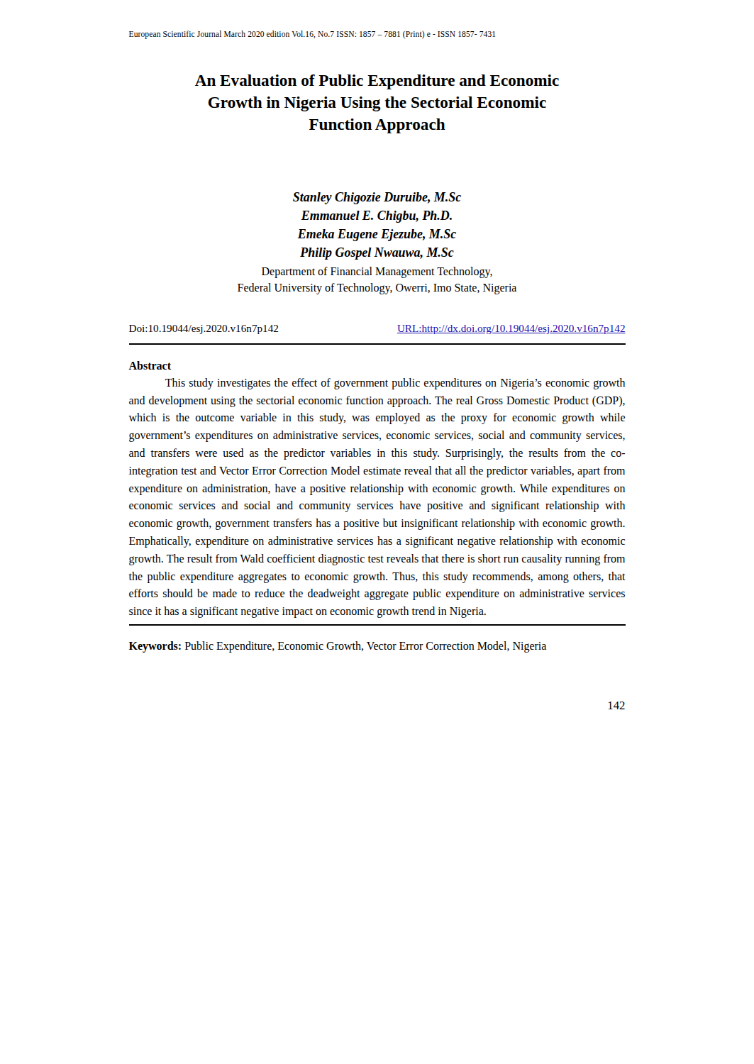European Scientific Journal March 2020 edition Vol.16, No.7 ISSN: 1857 – 7881 (Print) e - ISSN 1857- 7431
An Evaluation of Public Expenditure and Economic
Growth in Nigeria Using the Sectorial Economic
Function Approach
Stanley Chigozie Duruibe, M.Sc
Emmanuel E. Chigbu, Ph.D.
Emeka Eugene Ejezube, M.Sc
Philip Gospel Nwauwa, M.Sc
Department of Financial Management Technology,
Federal University of Technology, Owerri, Imo State, Nigeria
Doi:10.19044/esj.2020.v16n7p142 URL:http://dx.doi.org/10.19044/esj.2020.v16n7p142
Abstract
This study investigates the effect of government public expenditures on Nigeria’s economic growth and development using the sectorial economic function approach. The real Gross Domestic Product (GDP), which is the outcome variable in this study, was employed as the proxy for economic growth while government’s expenditures on administrative services, economic services, social and community services, and transfers were used as the predictor variables in this study. Surprisingly, the results from the co-integration test and Vector Error Correction Model estimate reveal that all the predictor variables, apart from expenditure on administration, have a positive relationship with economic growth. While expenditures on economic services and social and community services have positive and significant relationship with economic growth, government transfers has a positive but insignificant relationship with economic growth. Emphatically, expenditure on administrative services has a significant negative relationship with economic growth. The result from Wald coefficient diagnostic test reveals that there is short run causality running from the public expenditure aggregates to economic growth. Thus, this study recommends, among others, that efforts should be made to reduce the deadweight aggregate public expenditure on administrative services since it has a significant negative impact on economic growth trend in Nigeria.
Keywords: Public Expenditure, Economic Growth, Vector Error Correction Model, Nigeria
142